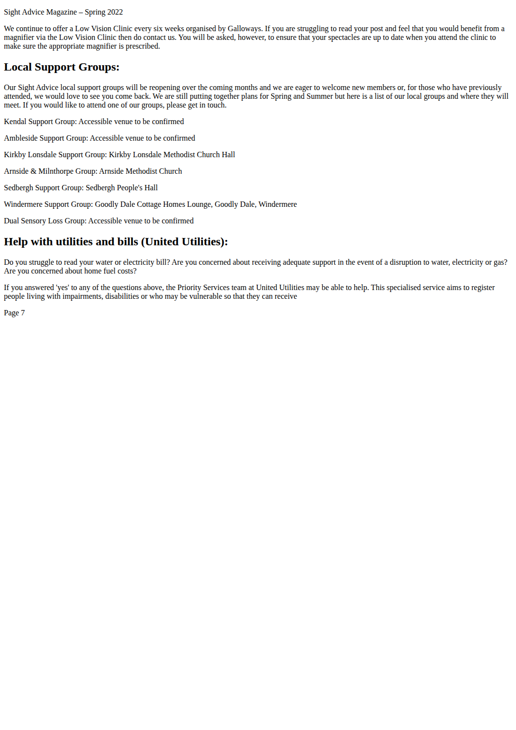Sight Advice Magazine – Spring 2022
We continue to offer a Low Vision Clinic every six weeks organised by Galloways. If you are struggling to read your post and feel that you would benefit from a magnifier via the Low Vision Clinic then do contact us. You will be asked, however, to ensure that your spectacles are up to date when you attend the clinic to make sure the appropriate magnifier is prescribed.
Local Support Groups:
Our Sight Advice local support groups will be reopening over the coming months and we are eager to welcome new members or, for those who have previously attended, we would love to see you come back. We are still putting together plans for Spring and Summer but here is a list of our local groups and where they will meet. If you would like to attend one of our groups, please get in touch.
Kendal Support Group: Accessible venue to be confirmed
Ambleside Support Group: Accessible venue to be confirmed
Kirkby Lonsdale Support Group: Kirkby Lonsdale Methodist Church Hall
Arnside & Milnthorpe Group: Arnside Methodist Church
Sedbergh Support Group: Sedbergh People's Hall
Windermere Support Group: Goodly Dale Cottage Homes Lounge, Goodly Dale, Windermere
Dual Sensory Loss Group: Accessible venue to be confirmed
Help with utilities and bills (United Utilities):
Do you struggle to read your water or electricity bill? Are you concerned about receiving adequate support in the event of a disruption to water, electricity or gas? Are you concerned about home fuel costs?
If you answered 'yes' to any of the questions above, the Priority Services team at United Utilities may be able to help. This specialised service aims to register people living with impairments, disabilities or who may be vulnerable so that they can receive
Page 7